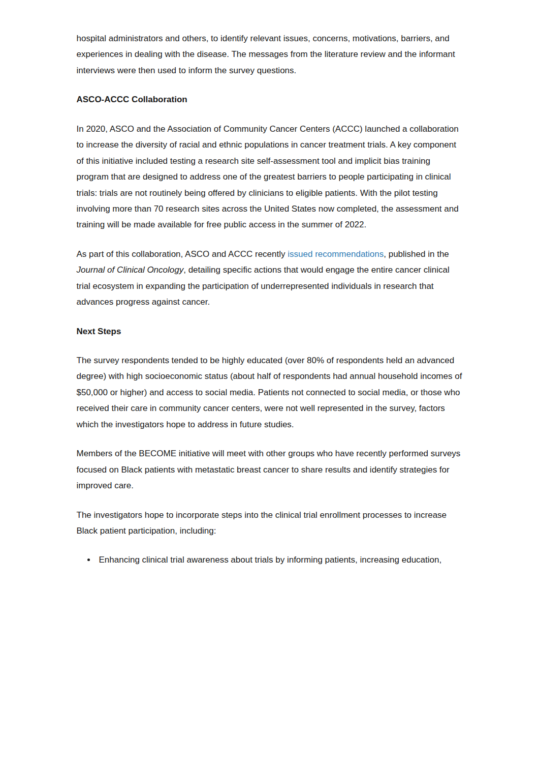hospital administrators and others, to identify relevant issues, concerns, motivations, barriers, and experiences in dealing with the disease. The messages from the literature review and the informant interviews were then used to inform the survey questions.
ASCO-ACCC Collaboration
In 2020, ASCO and the Association of Community Cancer Centers (ACCC) launched a collaboration to increase the diversity of racial and ethnic populations in cancer treatment trials. A key component of this initiative included testing a research site self-assessment tool and implicit bias training program that are designed to address one of the greatest barriers to people participating in clinical trials: trials are not routinely being offered by clinicians to eligible patients. With the pilot testing involving more than 70 research sites across the United States now completed, the assessment and training will be made available for free public access in the summer of 2022.
As part of this collaboration, ASCO and ACCC recently issued recommendations, published in the Journal of Clinical Oncology, detailing specific actions that would engage the entire cancer clinical trial ecosystem in expanding the participation of underrepresented individuals in research that advances progress against cancer.
Next Steps
The survey respondents tended to be highly educated (over 80% of respondents held an advanced degree) with high socioeconomic status (about half of respondents had annual household incomes of $50,000 or higher) and access to social media. Patients not connected to social media, or those who received their care in community cancer centers, were not well represented in the survey, factors which the investigators hope to address in future studies.
Members of the BECOME initiative will meet with other groups who have recently performed surveys focused on Black patients with metastatic breast cancer to share results and identify strategies for improved care.
The investigators hope to incorporate steps into the clinical trial enrollment processes to increase Black patient participation, including:
Enhancing clinical trial awareness about trials by informing patients, increasing education,